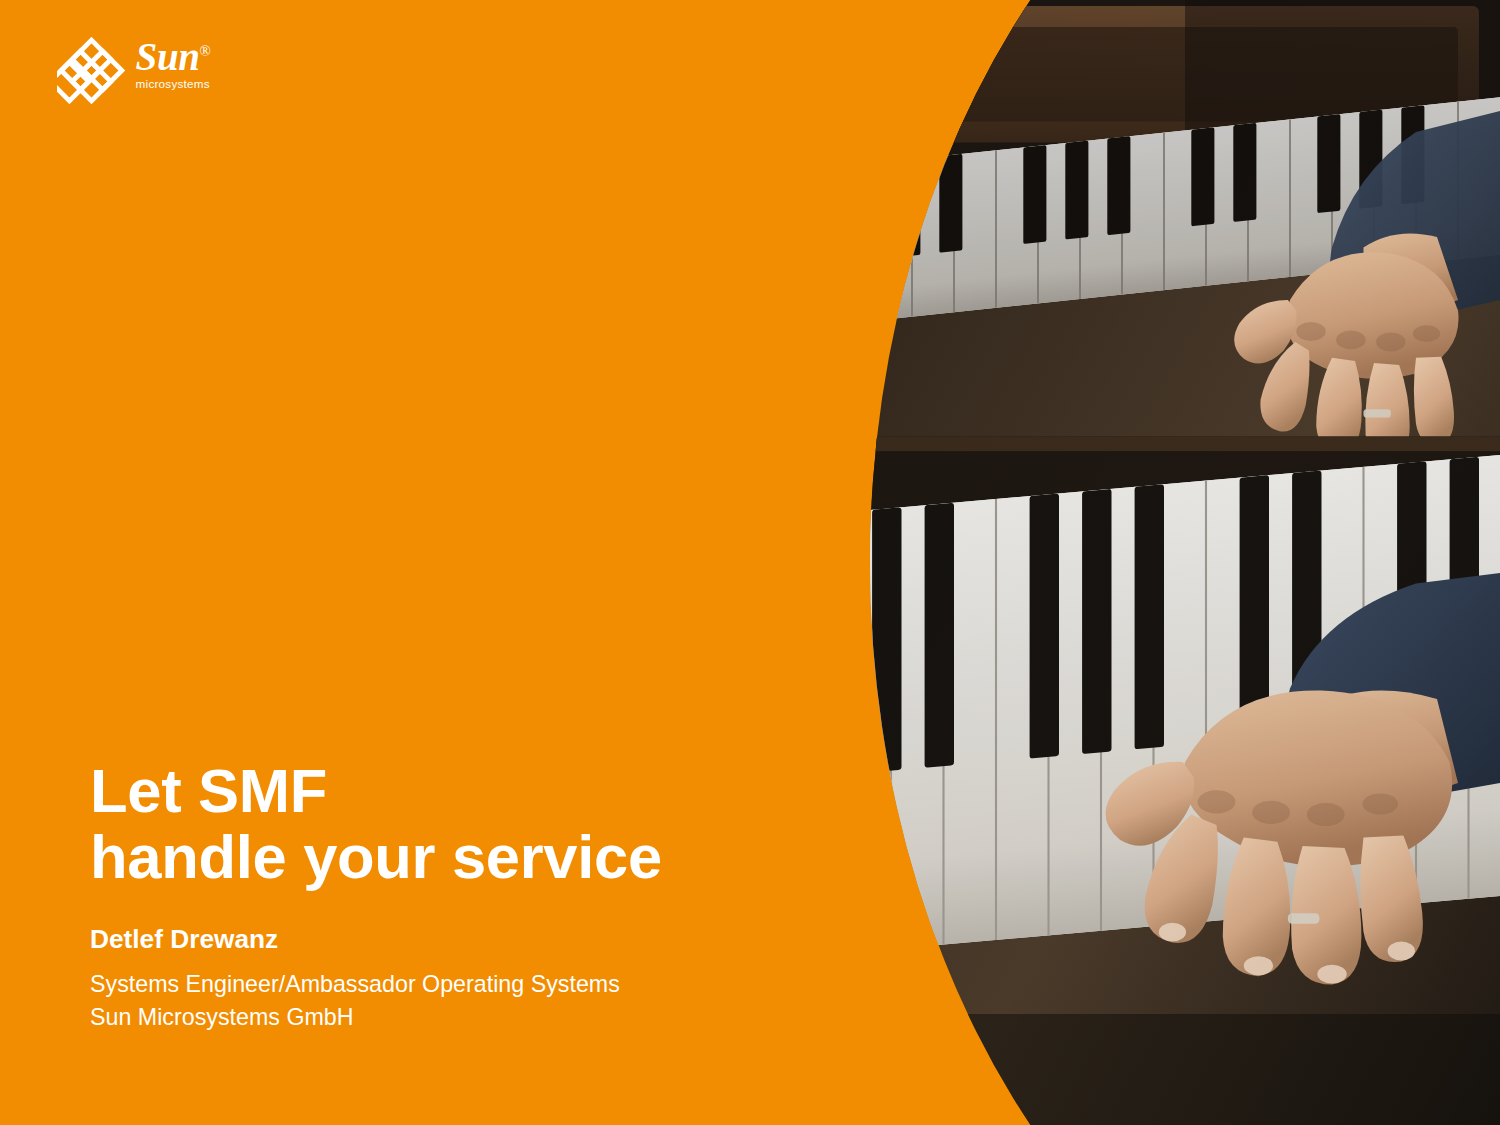Sun®
microsystems
Let SMF
handle your service
Detlef Drewanz
Systems Engineer/Ambassador Operating Systems Sun Microsystems GmbH